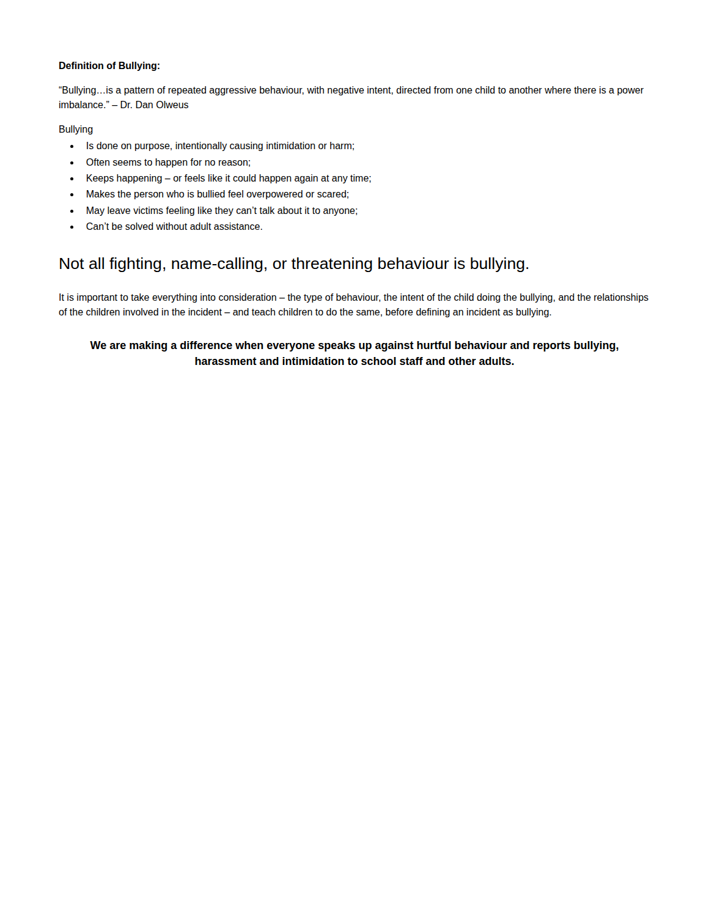Definition of Bullying:
“Bullying…is a pattern of repeated aggressive behaviour, with negative intent, directed from one child to another where there is a power imbalance.” – Dr. Dan Olweus
Bullying
Is done on purpose, intentionally causing intimidation or harm;
Often seems to happen for no reason;
Keeps happening – or feels like it could happen again at any time;
Makes the person who is bullied feel overpowered or scared;
May leave victims feeling like they can’t talk about it to anyone;
Can’t be solved without adult assistance.
Not all fighting, name-calling, or threatening behaviour is bullying.
It is important to take everything into consideration – the type of behaviour, the intent of the child doing the bullying, and the relationships of the children involved in the incident – and teach children to do the same, before defining an incident as bullying.
We are making a difference when everyone speaks up against hurtful behaviour and reports bullying, harassment and intimidation to school staff and other adults.